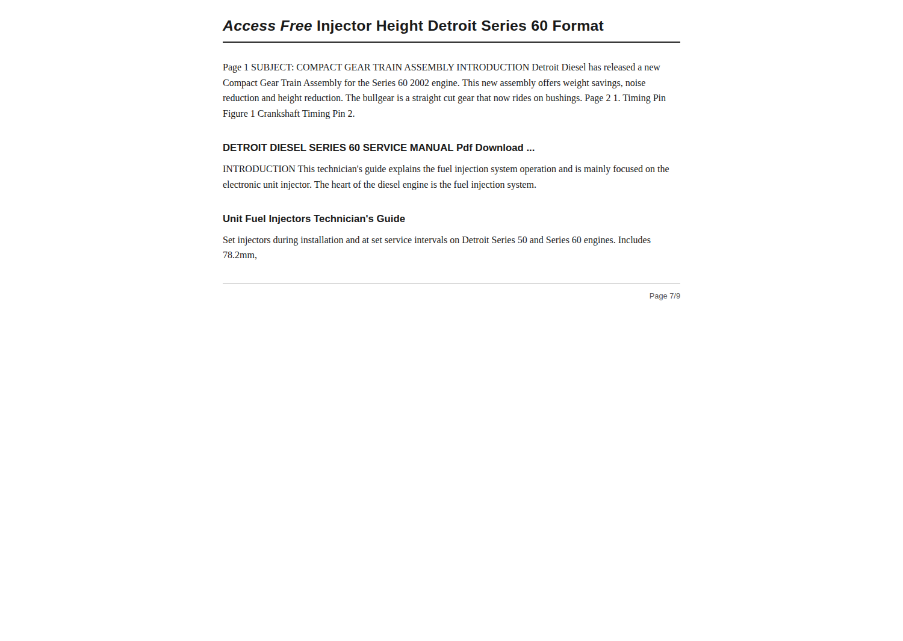Access Free Injector Height Detroit Series 60 Format
Page 1 SUBJECT: COMPACT GEAR TRAIN ASSEMBLY INTRODUCTION Detroit Diesel has released a new Compact Gear Train Assembly for the Series 60 2002 engine. This new assembly offers weight savings, noise reduction and height reduction. The bullgear is a straight cut gear that now rides on bushings. Page 2 1. Timing Pin Figure 1 Crankshaft Timing Pin 2.
DETROIT DIESEL SERIES 60 SERVICE MANUAL Pdf Download ...
INTRODUCTION This technician's guide explains the fuel injection system operation and is mainly focused on the electronic unit injector. The heart of the diesel engine is the fuel injection system.
Unit Fuel Injectors Technician's Guide
Set injectors during installation and at set service intervals on Detroit Series 50 and Series 60 engines. Includes 78.2mm,
Page 7/9